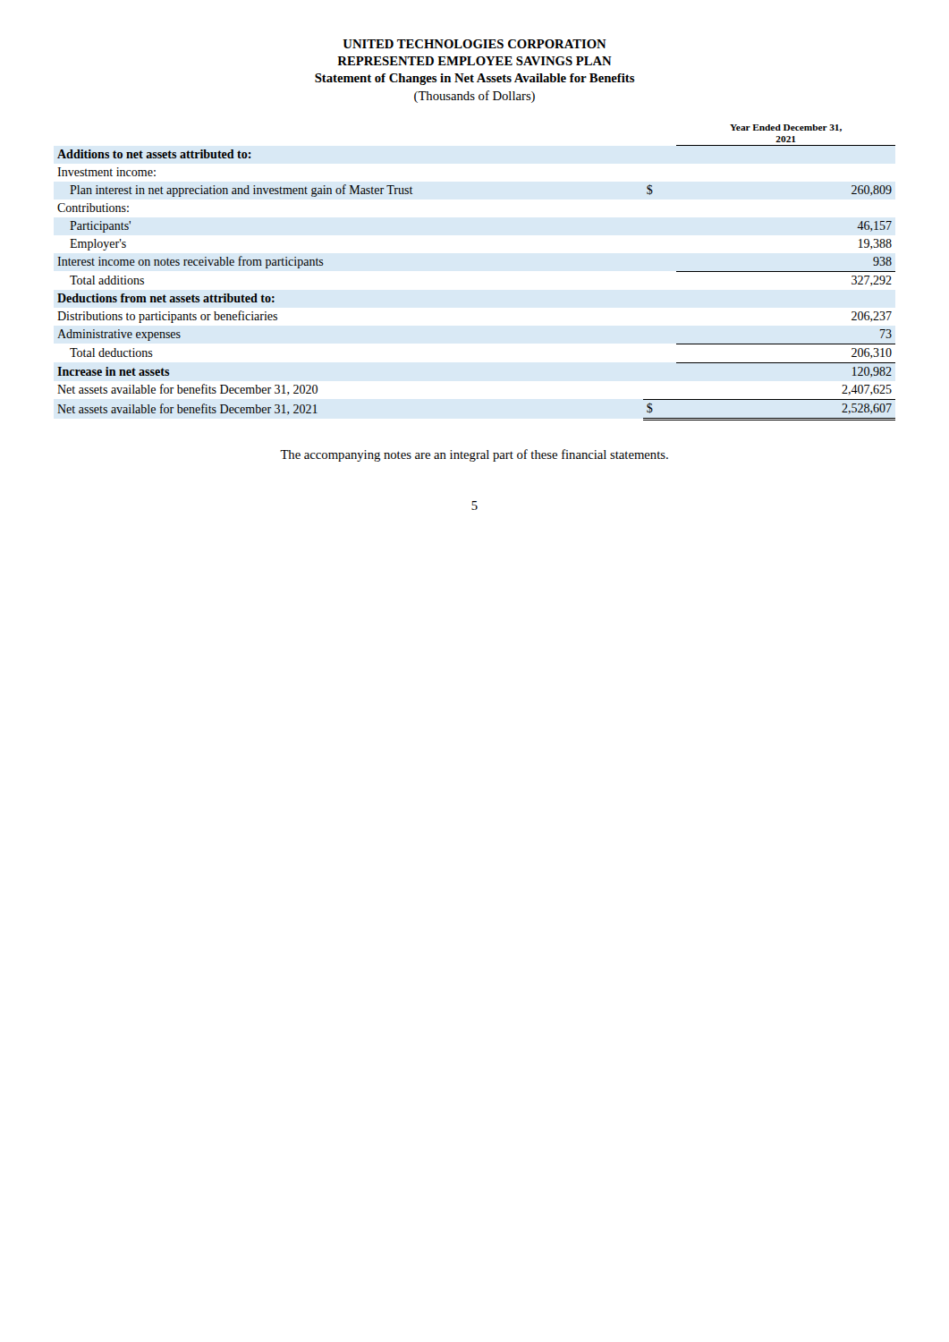UNITED TECHNOLOGIES CORPORATION
REPRESENTED EMPLOYEE SAVINGS PLAN
Statement of Changes in Net Assets Available for Benefits
(Thousands of Dollars)
| | | Year Ended December 31, 2021 |
| Additions to net assets attributed to: | | |
| Investment income: | | |
| Plan interest in net appreciation and investment gain of Master Trust | $ | 260,809 |
| Contributions: | | |
| Participants' | | 46,157 |
| Employer's | | 19,388 |
| Interest income on notes receivable from participants | | 938 |
| Total additions | | 327,292 |
| Deductions from net assets attributed to: | | |
| Distributions to participants or beneficiaries | | 206,237 |
| Administrative expenses | | 73 |
| Total deductions | | 206,310 |
| Increase in net assets | | 120,982 |
| Net assets available for benefits December 31, 2020 | | 2,407,625 |
| Net assets available for benefits December 31, 2021 | $ | 2,528,607 |
The accompanying notes are an integral part of these financial statements.
5